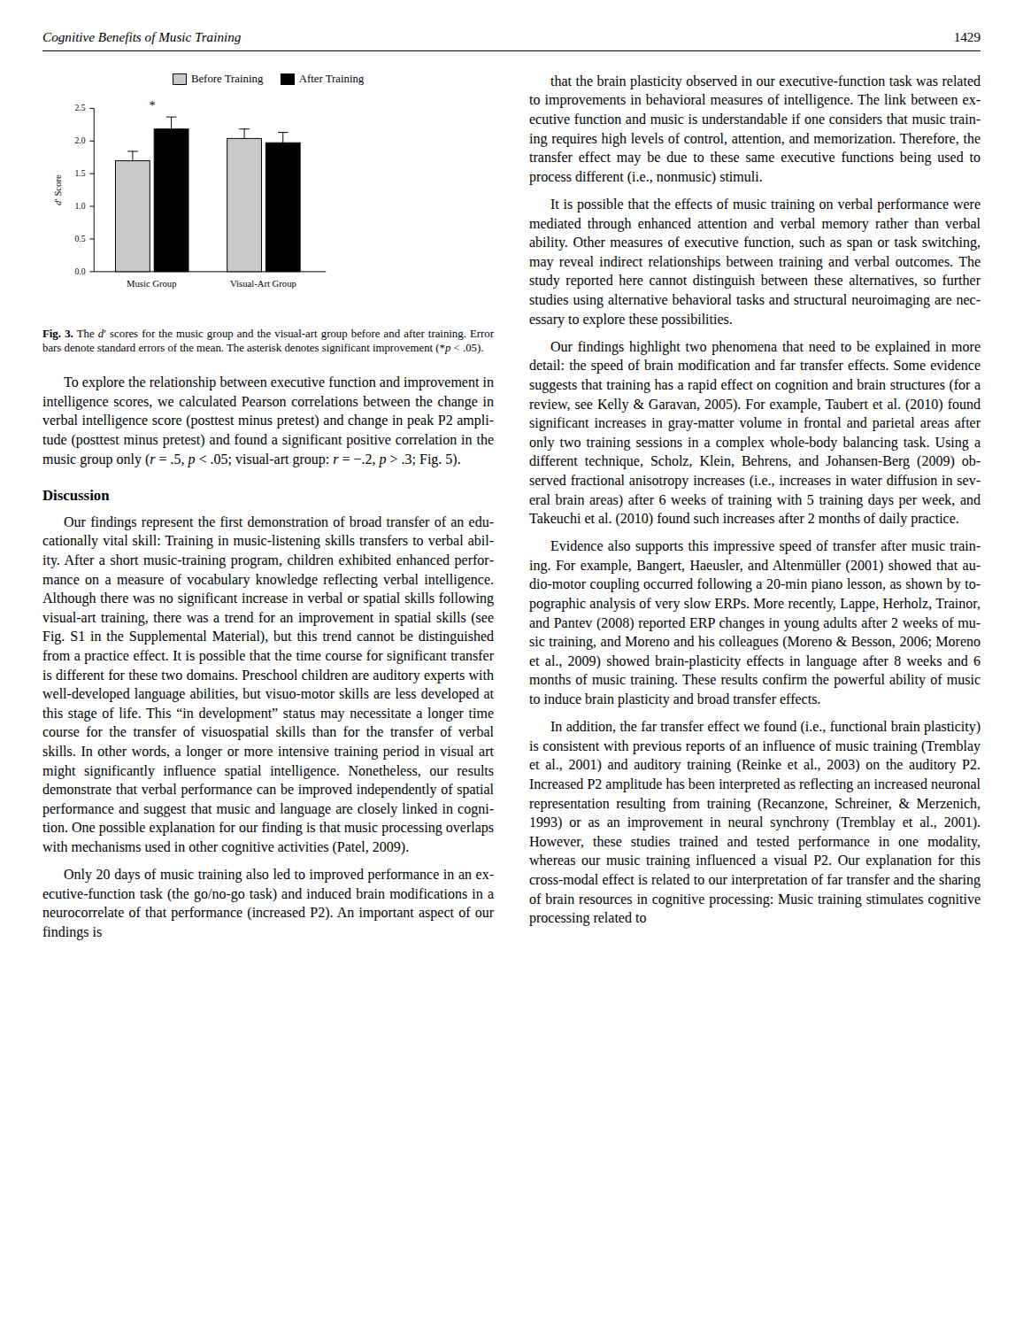Cognitive Benefits of Music Training 1429
Before Training After Training
0.0 0.5 1.0 1.5 2.0 2.5 d′ Score * Music Group Visual-Art Group
Fig. 3. The d′ scores for the music group and the visual-art group before and after training. Error bars denote standard errors of the mean. The asterisk denotes significant improvement (*p < .05).
To explore the relationship between executive function and improvement in intelligence scores, we calculated Pearson correlations between the change in verbal intelligence score (posttest minus pretest) and change in peak P2 amplitude (posttest minus pretest) and found a significant positive correlation in the music group only (r = .5, p < .05; visual-art group: r = −.2, p > .3; Fig. 5).
Discussion
Our findings represent the first demonstration of broad transfer of an educationally vital skill: Training in music-listening skills transfers to verbal ability. After a short music-training program, children exhibited enhanced performance on a measure of vocabulary knowledge reflecting verbal intelligence. Although there was no significant increase in verbal or spatial skills following visual-art training, there was a trend for an improvement in spatial skills (see Fig. S1 in the Supplemental Material), but this trend cannot be distinguished from a practice effect. It is possible that the time course for significant transfer is different for these two domains. Preschool children are auditory experts with well-developed language abilities, but visuo-motor skills are less developed at this stage of life. This “in development” status may necessitate a longer time course for the transfer of visuospatial skills than for the transfer of verbal skills. In other words, a longer or more intensive training period in visual art might significantly influence spatial intelligence. Nonetheless, our results demonstrate that verbal performance can be improved independently of spatial performance and suggest that music and language are closely linked in cognition. One possible explanation for our finding is that music processing overlaps with mechanisms used in other cognitive activities (Patel, 2009).
Only 20 days of music training also led to improved performance in an executive-function task (the go/no-go task) and induced brain modifications in a neurocorrelate of that performance (increased P2). An important aspect of our findings is
that the brain plasticity observed in our executive-function task was related to improvements in behavioral measures of intelligence. The link between executive function and music is understandable if one considers that music training requires high levels of control, attention, and memorization. Therefore, the transfer effect may be due to these same executive functions being used to process different (i.e., nonmusic) stimuli.
It is possible that the effects of music training on verbal performance were mediated through enhanced attention and verbal memory rather than verbal ability. Other measures of executive function, such as span or task switching, may reveal indirect relationships between training and verbal outcomes. The study reported here cannot distinguish between these alternatives, so further studies using alternative behavioral tasks and structural neuroimaging are necessary to explore these possibilities.
Our findings highlight two phenomena that need to be explained in more detail: the speed of brain modification and far transfer effects. Some evidence suggests that training has a rapid effect on cognition and brain structures (for a review, see Kelly & Garavan, 2005). For example, Taubert et al. (2010) found significant increases in gray-matter volume in frontal and parietal areas after only two training sessions in a complex whole-body balancing task. Using a different technique, Scholz, Klein, Behrens, and Johansen-Berg (2009) observed fractional anisotropy increases (i.e., increases in water diffusion in several brain areas) after 6 weeks of training with 5 training days per week, and Takeuchi et al. (2010) found such increases after 2 months of daily practice.
Evidence also supports this impressive speed of transfer after music training. For example, Bangert, Haeusler, and Altenmüller (2001) showed that audio-motor coupling occurred following a 20-min piano lesson, as shown by topographic analysis of very slow ERPs. More recently, Lappe, Herholz, Trainor, and Pantev (2008) reported ERP changes in young adults after 2 weeks of music training, and Moreno and his colleagues (Moreno & Besson, 2006; Moreno et al., 2009) showed brain-plasticity effects in language after 8 weeks and 6 months of music training. These results confirm the powerful ability of music to induce brain plasticity and broad transfer effects.
In addition, the far transfer effect we found (i.e., functional brain plasticity) is consistent with previous reports of an influence of music training (Tremblay et al., 2001) and auditory training (Reinke et al., 2003) on the auditory P2. Increased P2 amplitude has been interpreted as reflecting an increased neuronal representation resulting from training (Recanzone, Schreiner, & Merzenich, 1993) or as an improvement in neural synchrony (Tremblay et al., 2001). However, these studies trained and tested performance in one modality, whereas our music training influenced a visual P2. Our explanation for this cross-modal effect is related to our interpretation of far transfer and the sharing of brain resources in cognitive processing: Music training stimulates cognitive processing related to